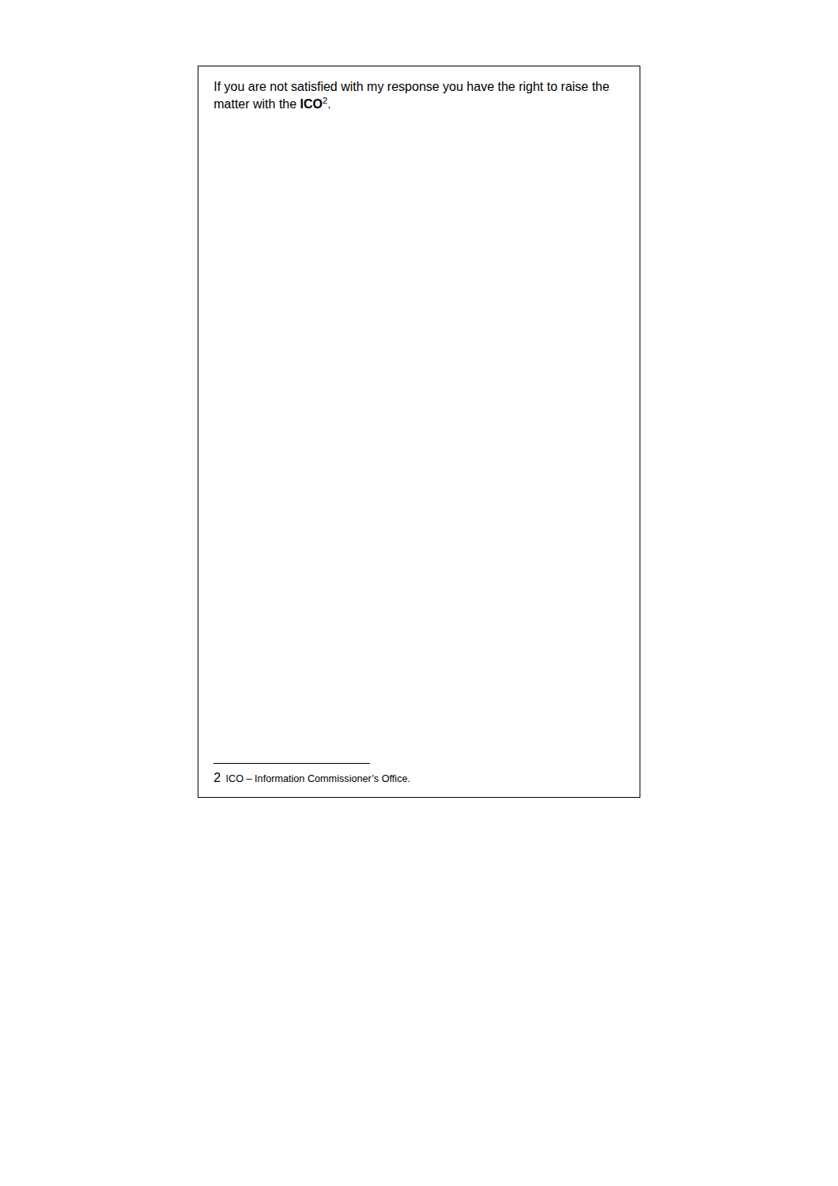If you are not satisfied with my response you have the right to raise the matter with the ICO2.
2 ICO – Information Commissioner’s Office.